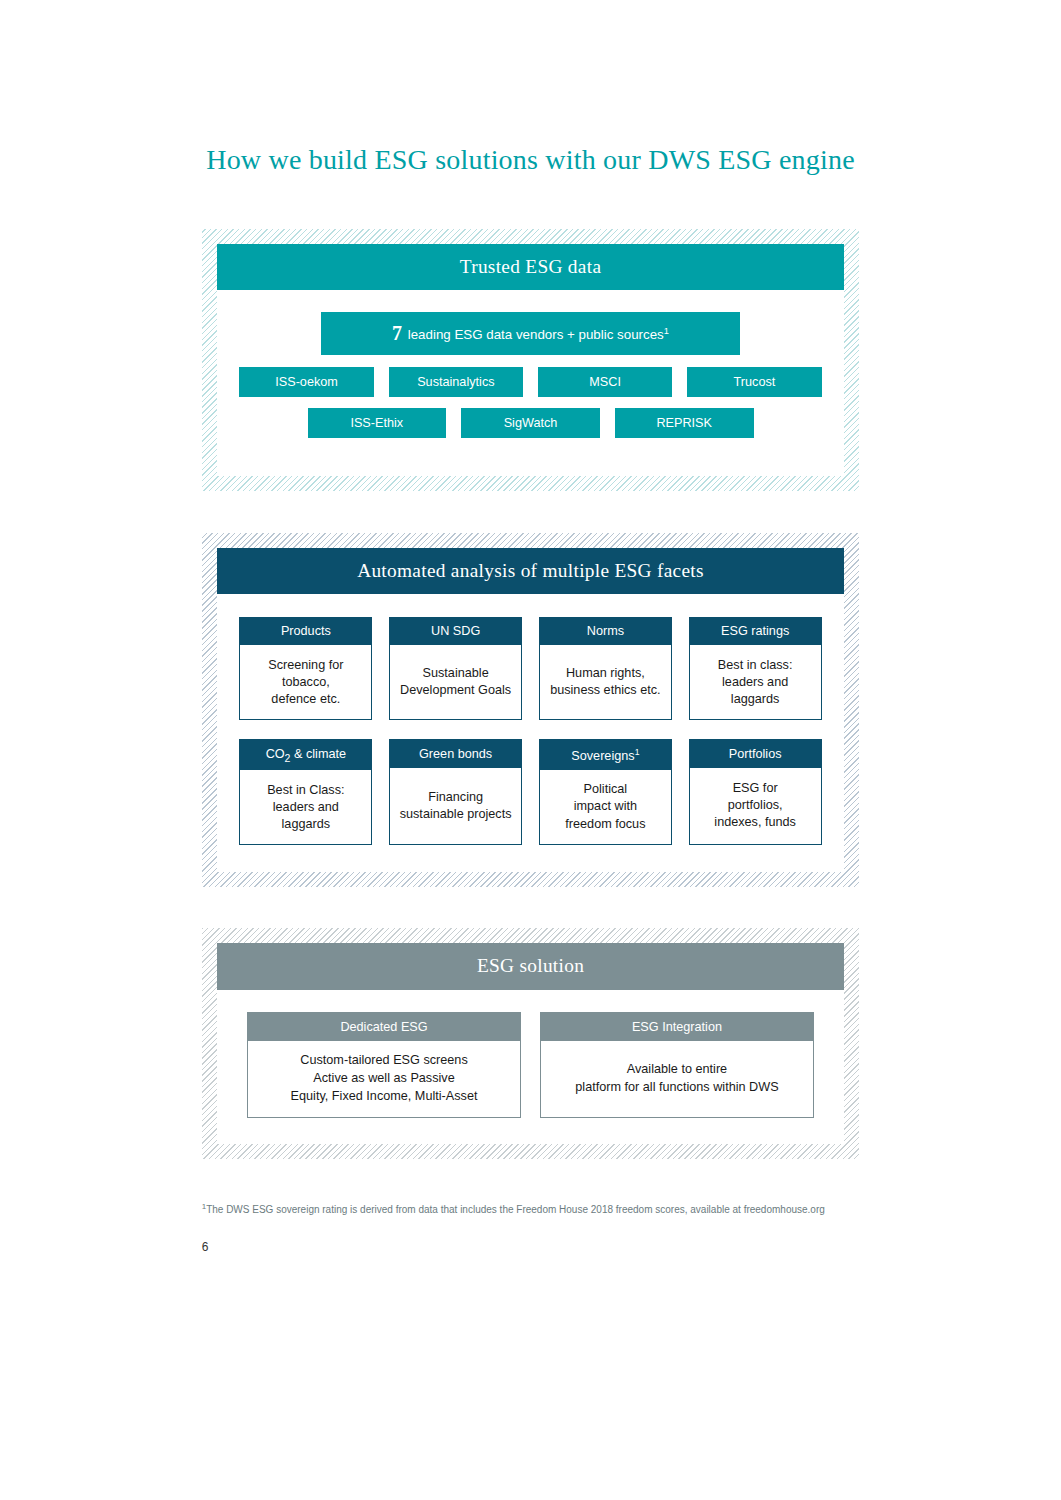How we build ESG solutions with our DWS ESG engine
Trusted ESG data
7 leading ESG data vendors + public sources1
ISS-oekom
Sustainalytics
MSCI
Trucost
ISS-Ethix
SigWatch
REPRISK
Automated analysis of multiple ESG facets
Products
Screening for tobacco,
defence etc.
UN SDG
Sustainable Develop­ment Goals
Norms
Human rights, business ethics etc.
ESG ratings
Best in class: leaders and laggards
CO2 & climate
Best in Class: leaders and laggards
Green bonds
Financing
sustainable projects
Sovereigns1
Political
impact with
freedom focus
Portfolios
ESG for
portfolios,
indexes, funds
ESG solution
Dedicated ESG
Custom-tailored ESG screens
Active as well as Passive
Equity, Fixed Income, Multi-Asset
ESG Integration
Available to entire
platform for all functions within DWS
1The DWS ESG sovereign rating is derived from data that includes the Freedom House 2018 freedom scores, available at freedomhouse.org
6